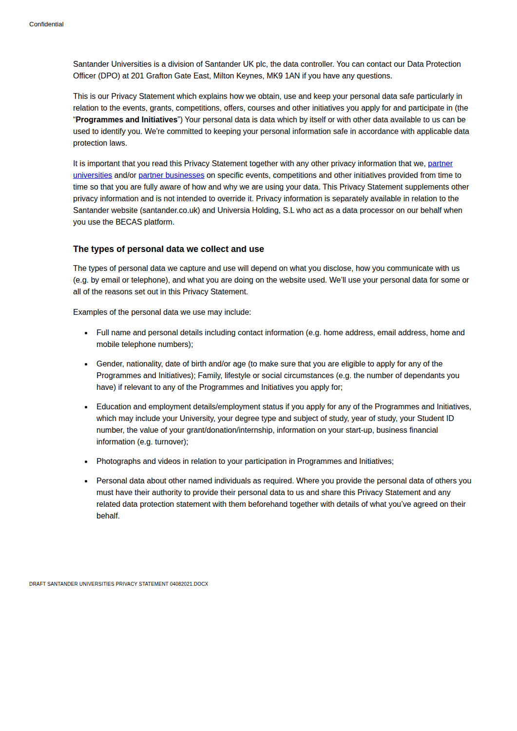Confidential
Santander Universities is a division of Santander UK plc, the data controller. You can contact our Data Protection Officer (DPO) at 201 Grafton Gate East, Milton Keynes, MK9 1AN if you have any questions.
This is our Privacy Statement which explains how we obtain, use and keep your personal data safe particularly in relation to the events, grants, competitions, offers, courses and other initiatives you apply for and participate in (the “Programmes and Initiatives”) Your personal data is data which by itself or with other data available to us can be used to identify you. We're committed to keeping your personal information safe in accordance with applicable data protection laws.
It is important that you read this Privacy Statement together with any other privacy information that we, partner universities and/or partner businesses on specific events, competitions and other initiatives provided from time to time so that you are fully aware of how and why we are using your data. This Privacy Statement supplements other privacy information and is not intended to override it. Privacy information is separately available in relation to the Santander website (santander.co.uk) and Universia Holding, S.L who act as a data processor on our behalf when you use the BECAS platform.
The types of personal data we collect and use
The types of personal data we capture and use will depend on what you disclose, how you communicate with us (e.g. by email or telephone), and what you are doing on the website used. We’ll use your personal data for some or all of the reasons set out in this Privacy Statement.
Examples of the personal data we use may include:
Full name and personal details including contact information (e.g. home address, email address, home and mobile telephone numbers);
Gender, nationality, date of birth and/or age (to make sure that you are eligible to apply for any of the Programmes and Initiatives); Family, lifestyle or social circumstances (e.g. the number of dependants you have) if relevant to any of the Programmes and Initiatives you apply for;
Education and employment details/employment status if you apply for any of the Programmes and Initiatives, which may include your University, your degree type and subject of study, year of study, your Student ID number, the value of your grant/donation/internship, information on your start-up, business financial information (e.g. turnover);
Photographs and videos in relation to your participation in Programmes and Initiatives;
Personal data about other named individuals as required. Where you provide the personal data of others you must have their authority to provide their personal data to us and share this Privacy Statement and any related data protection statement with them beforehand together with details of what you’ve agreed on their behalf.
DRAFT SANTANDER UNIVERSITIES PRIVACY STATEMENT 04082021.DOCX